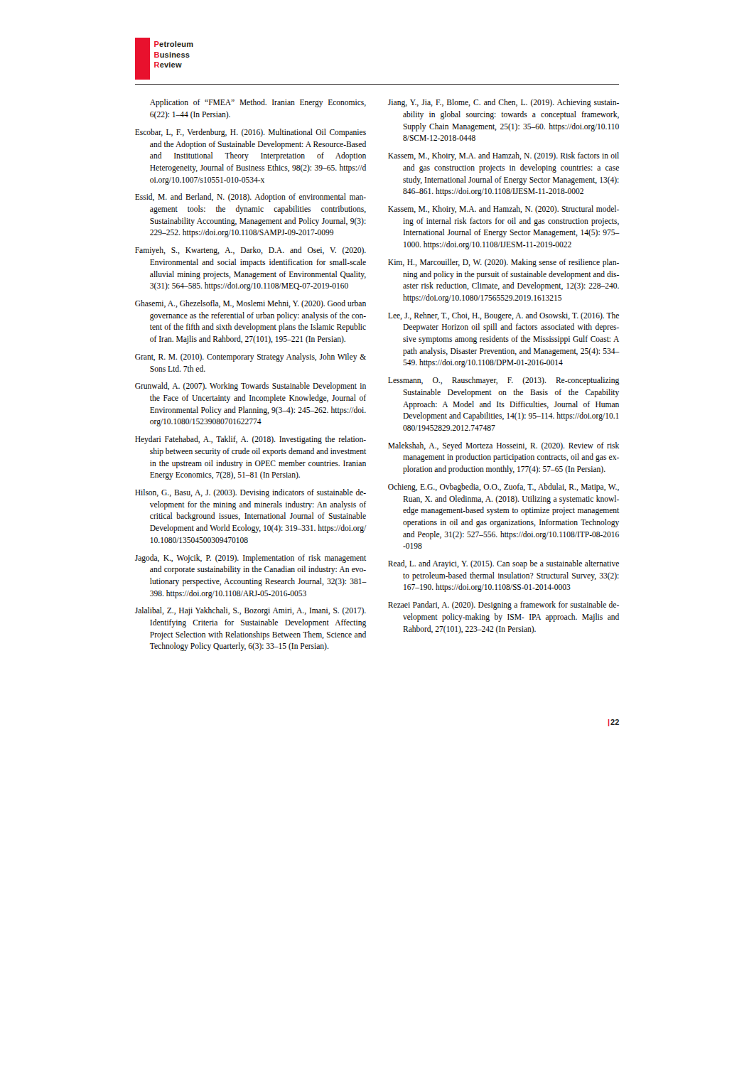Petroleum
Business
Review
Application of “FMEA” Method. Iranian Energy Economics, 6(22): 1–44 (In Persian).
Escobar, L, F., Verdenburg, H. (2016). Multinational Oil Companies and the Adoption of Sustainable Development: A Resource-Based and Institutional Theory Interpretation of Adoption Heterogeneity, Journal of Business Ethics, 98(2): 39–65. https://doi.org/10.1007/s10551-010-0534-x
Essid, M. and Berland, N. (2018). Adoption of environmental management tools: the dynamic capabilities contributions, Sustainability Accounting, Management and Policy Journal, 9(3): 229–252. https://doi.org/10.1108/SAMPJ-09-2017-0099
Famiyeh, S., Kwarteng, A., Darko, D.A. and Osei, V. (2020). Environmental and social impacts identification for small-scale alluvial mining projects, Management of Environmental Quality, 3(31): 564–585. https://doi.org/10.1108/MEQ-07-2019-0160
Ghasemi, A., Ghezelsofla, M., Moslemi Mehni, Y. (2020). Good urban governance as the referential of urban policy: analysis of the content of the fifth and sixth development plans the Islamic Republic of Iran. Majlis and Rahbord, 27(101), 195–221 (In Persian).
Grant, R. M. (2010). Contemporary Strategy Analysis, John Wiley & Sons Ltd. 7th ed.
Grunwald, A. (2007). Working Towards Sustainable Development in the Face of Uncertainty and Incomplete Knowledge, Journal of Environmental Policy and Planning, 9(3–4): 245–262. https://doi.org/10.1080/15239080701622774
Heydari Fatehabad, A., Taklif, A. (2018). Investigating the relationship between security of crude oil exports demand and investment in the upstream oil industry in OPEC member countries. Iranian Energy Economics, 7(28), 51–81 (In Persian).
Hilson, G., Basu, A, J. (2003). Devising indicators of sustainable development for the mining and minerals industry: An analysis of critical background issues, International Journal of Sustainable Development and World Ecology, 10(4): 319–331. https://doi.org/10.1080/13504500309470108
Jagoda, K., Wojcik, P. (2019). Implementation of risk management and corporate sustainability in the Canadian oil industry: An evolutionary perspective, Accounting Research Journal, 32(3): 381–398. https://doi.org/10.1108/ARJ-05-2016-0053
Jalalibal, Z., Haji Yakhchali, S., Bozorgi Amiri, A., Imani, S. (2017). Identifying Criteria for Sustainable Development Affecting Project Selection with Relationships Between Them, Science and Technology Policy Quarterly, 6(3): 33–15 (In Persian).
Jiang, Y., Jia, F., Blome, C. and Chen, L. (2019). Achieving sustainability in global sourcing: towards a conceptual framework, Supply Chain Management, 25(1): 35–60. https://doi.org/10.1108/SCM-12-2018-0448
Kassem, M., Khoiry, M.A. and Hamzah, N. (2019). Risk factors in oil and gas construction projects in developing countries: a case study, International Journal of Energy Sector Management, 13(4): 846–861. https://doi.org/10.1108/IJESM-11-2018-0002
Kassem, M., Khoiry, M.A. and Hamzah, N. (2020). Structural modeling of internal risk factors for oil and gas construction projects, International Journal of Energy Sector Management, 14(5): 975–1000. https://doi.org/10.1108/IJESM-11-2019-0022
Kim, H., Marcouiller, D, W. (2020). Making sense of resilience planning and policy in the pursuit of sustainable development and disaster risk reduction, Climate, and Development, 12(3): 228–240. https://doi.org/10.1080/17565529.2019.1613215
Lee, J., Rehner, T., Choi, H., Bougere, A. and Osowski, T. (2016). The Deepwater Horizon oil spill and factors associated with depressive symptoms among residents of the Mississippi Gulf Coast: A path analysis, Disaster Prevention, and Management, 25(4): 534–549. https://doi.org/10.1108/DPM-01-2016-0014
Lessmann, O., Rauschmayer, F. (2013). Re-conceptualizing Sustainable Development on the Basis of the Capability Approach: A Model and Its Difficulties, Journal of Human Development and Capabilities, 14(1): 95–114. https://doi.org/10.1080/19452829.2012.747487
Malekshah, A., Seyed Morteza Hosseini, R. (2020). Review of risk management in production participation contracts, oil and gas exploration and production monthly, 177(4): 57–65 (In Persian).
Ochieng, E.G., Ovbagbedia, O.O., Zuofa, T., Abdulai, R., Matipa, W., Ruan, X. and Oledinma, A. (2018). Utilizing a systematic knowledge management-based system to optimize project management operations in oil and gas organizations, Information Technology and People, 31(2): 527–556. https://doi.org/10.1108/ITP-08-2016-0198
Read, L. and Arayici, Y. (2015). Can soap be a sustainable alternative to petroleum-based thermal insulation? Structural Survey, 33(2): 167–190. https://doi.org/10.1108/SS-01-2014-0003
Rezaei Pandari, A. (2020). Designing a framework for sustainable development policy-making by ISM- IPA approach. Majlis and Rahbord, 27(101), 223–242 (In Persian).
|22